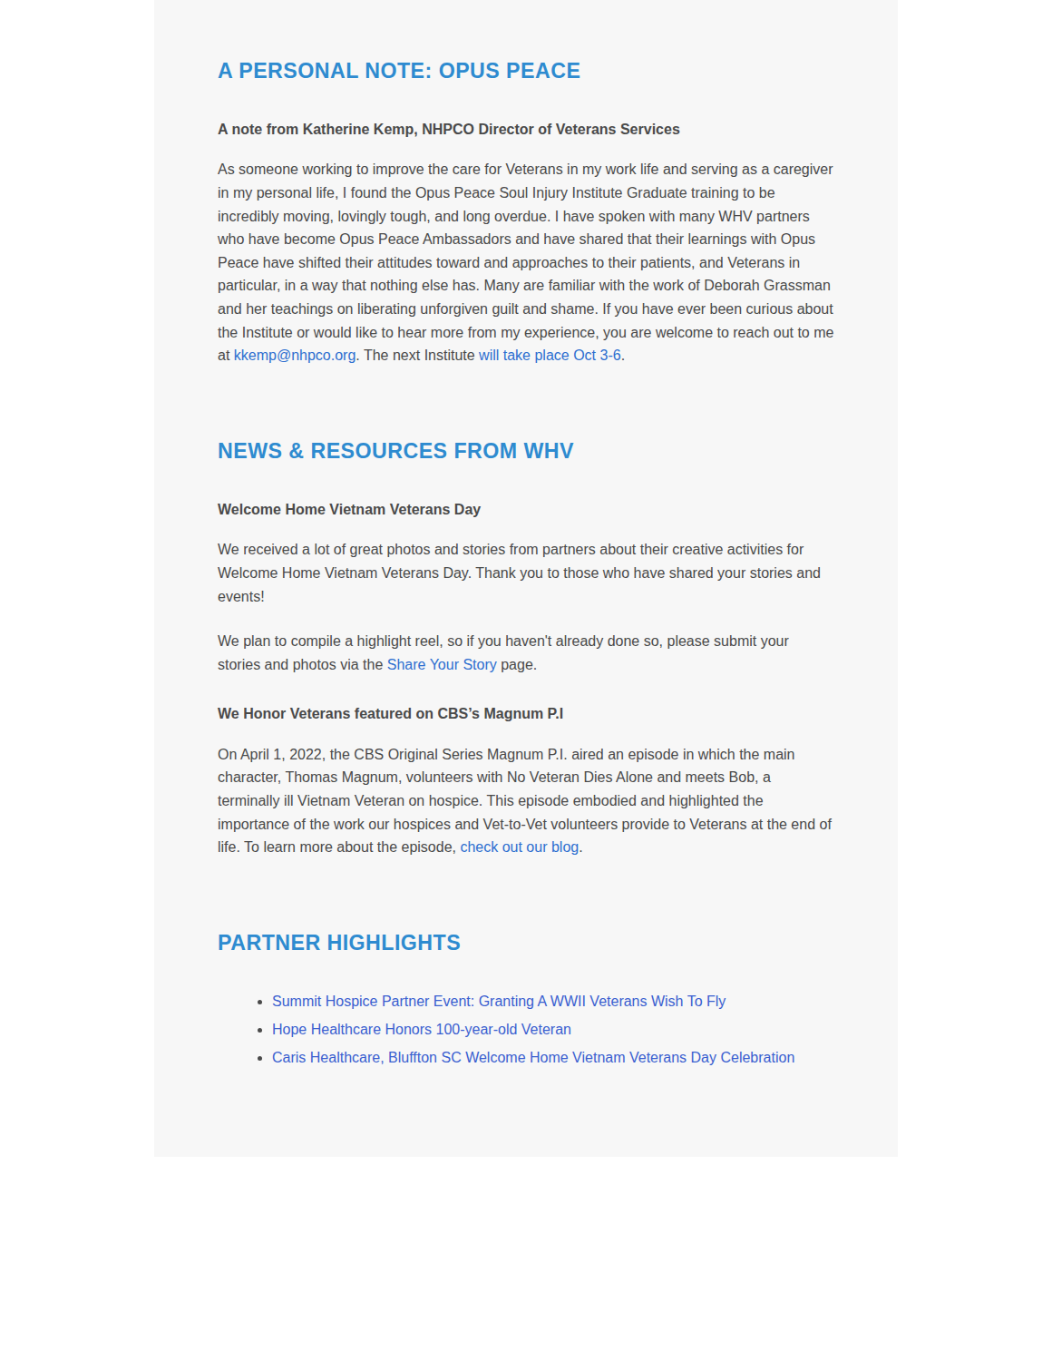A PERSONAL NOTE: OPUS PEACE
A note from Katherine Kemp, NHPCO Director of Veterans Services
As someone working to improve the care for Veterans in my work life and serving as a caregiver in my personal life, I found the Opus Peace Soul Injury Institute Graduate training to be incredibly moving, lovingly tough, and long overdue. I have spoken with many WHV partners who have become Opus Peace Ambassadors and have shared that their learnings with Opus Peace have shifted their attitudes toward and approaches to their patients, and Veterans in particular, in a way that nothing else has. Many are familiar with the work of Deborah Grassman and her teachings on liberating unforgiven guilt and shame. If you have ever been curious about the Institute or would like to hear more from my experience, you are welcome to reach out to me at kkemp@nhpco.org. The next Institute will take place Oct 3-6.
NEWS & RESOURCES FROM WHV
Welcome Home Vietnam Veterans Day
We received a lot of great photos and stories from partners about their creative activities for Welcome Home Vietnam Veterans Day. Thank you to those who have shared your stories and events!
We plan to compile a highlight reel, so if you haven't already done so, please submit your stories and photos via the Share Your Story page.
We Honor Veterans featured on CBS’s Magnum P.I
On April 1, 2022, the CBS Original Series Magnum P.I. aired an episode in which the main character, Thomas Magnum, volunteers with No Veteran Dies Alone and meets Bob, a terminally ill Vietnam Veteran on hospice. This episode embodied and highlighted the importance of the work our hospices and Vet-to-Vet volunteers provide to Veterans at the end of life. To learn more about the episode, check out our blog.
PARTNER HIGHLIGHTS
Summit Hospice Partner Event: Granting A WWII Veterans Wish To Fly
Hope Healthcare Honors 100-year-old Veteran
Caris Healthcare, Bluffton SC Welcome Home Vietnam Veterans Day Celebration